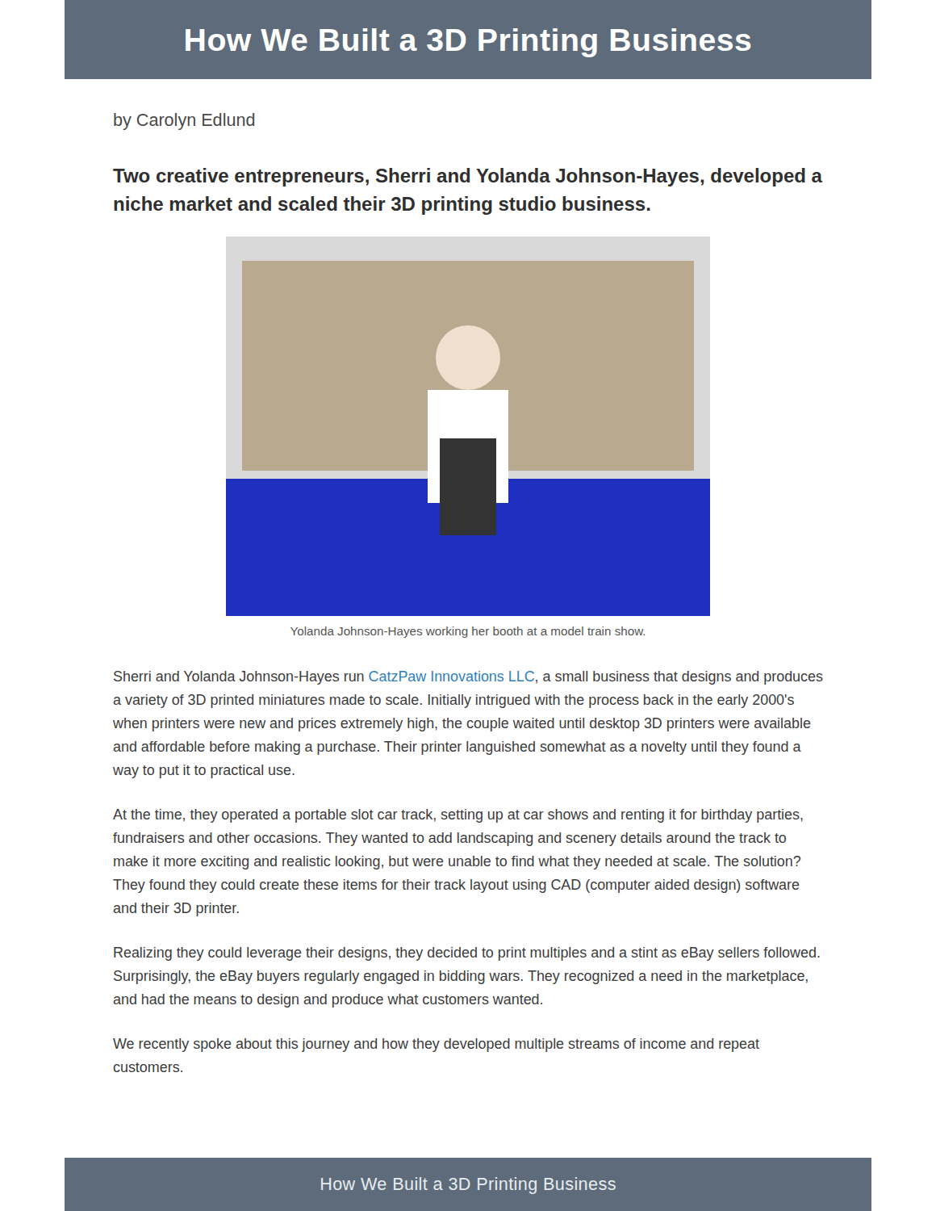How We Built a 3D Printing Business
by Carolyn Edlund
Two creative entrepreneurs, Sherri and Yolanda Johnson-Hayes, developed a niche market and scaled their 3D printing studio business.
Yolanda Johnson-Hayes working her booth at a model train show.
Sherri and Yolanda Johnson-Hayes run CatzPaw Innovations LLC, a small business that designs and produces a variety of 3D printed miniatures made to scale. Initially intrigued with the process back in the early 2000's when printers were new and prices extremely high, the couple waited until desktop 3D printers were available and affordable before making a purchase. Their printer languished somewhat as a novelty until they found a way to put it to practical use.
At the time, they operated a portable slot car track, setting up at car shows and renting it for birthday parties, fundraisers and other occasions. They wanted to add landscaping and scenery details around the track to make it more exciting and realistic looking, but were unable to find what they needed at scale. The solution? They found they could create these items for their track layout using CAD (computer aided design) software and their 3D printer.
Realizing they could leverage their designs, they decided to print multiples and a stint as eBay sellers followed. Surprisingly, the eBay buyers regularly engaged in bidding wars. They recognized a need in the marketplace, and had the means to design and produce what customers wanted.
We recently spoke about this journey and how they developed multiple streams of income and repeat customers.
How We Built a 3D Printing Business